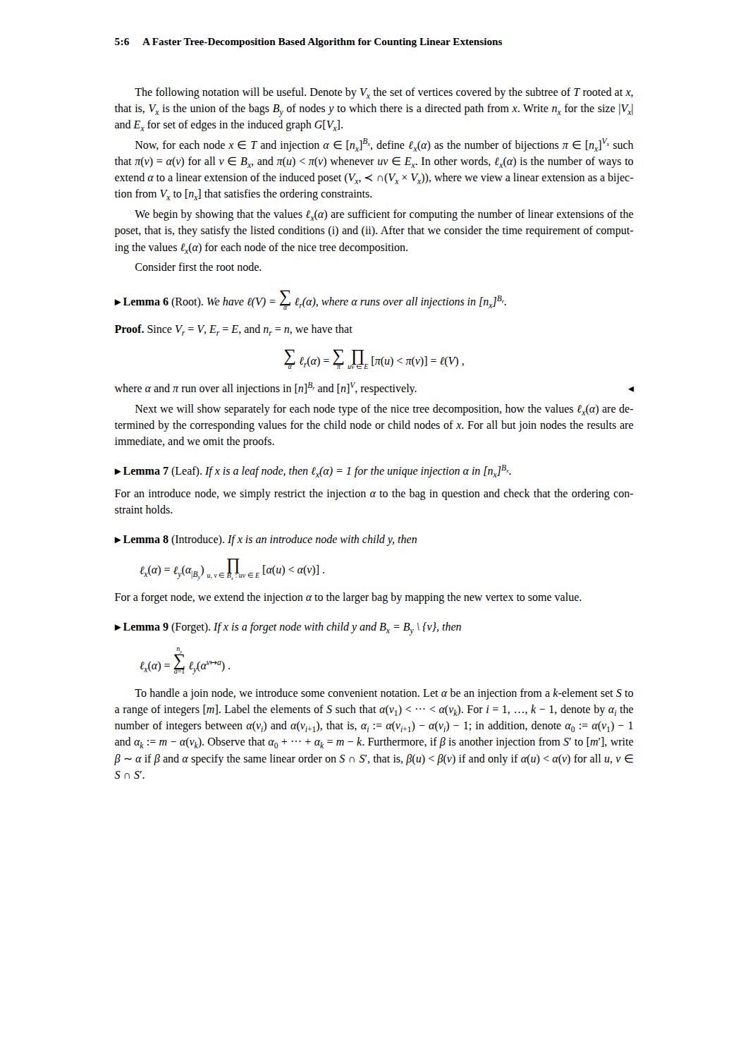5:6 A Faster Tree-Decomposition Based Algorithm for Counting Linear Extensions
The following notation will be useful. Denote by Vx the set of vertices covered by the subtree of T rooted at x, that is, Vx is the union of the bags By of nodes y to which there is a directed path from x. Write nx for the size |Vx| and Ex for set of edges in the induced graph G[Vx].
Now, for each node x ∈ T and injection α ∈ [nx]Bx, define ℓx(α) as the number of bijections π ∈ [nx]Vx such that π(v) = α(v) for all v ∈ Bx, and π(u) < π(v) whenever uv ∈ Ex. In other words, ℓx(α) is the number of ways to extend α to a linear extension of the induced poset (Vx, ≺ ∩(Vx × Vx)), where we view a linear extension as a bijection from Vx to [nx] that satisfies the ordering constraints.
We begin by showing that the values ℓx(α) are sufficient for computing the number of linear extensions of the poset, that is, they satisfy the listed conditions (i) and (ii). After that we consider the time requirement of computing the values ℓx(α) for each node of the nice tree decomposition.
Consider first the root node.
▸ Lemma 6 (Root). We have ℓ(V) = ∑α ℓr(α), where α runs over all injections in [nx]Br.
Proof. Since Vr = V, Er = E, and nr = n, we have that
∑α ℓr(α) = ∑π ∏uv ∈ E [π(u) < π(v)] = ℓ(V) ,
where α and π run over all injections in [n]Br and [n]V, respectively. ◂
Next we will show separately for each node type of the nice tree decomposition, how the values ℓx(α) are determined by the corresponding values for the child node or child nodes of x. For all but join nodes the results are immediate, and we omit the proofs.
▸ Lemma 7 (Leaf). If x is a leaf node, then ℓx(α) = 1 for the unique injection α in [nx]Bx.
For an introduce node, we simply restrict the injection α to the bag in question and check that the ordering constraint holds.
▸ Lemma 8 (Introduce). If x is an introduce node with child y, then
ℓx(α) = ℓy(α|By) ∏u, v ∈ Bx : uv ∈ E [α(u) < α(v)] .
For a forget node, we extend the injection α to the larger bag by mapping the new vertex to some value.
▸ Lemma 9 (Forget). If x is a forget node with child y and Bx = By \ {v}, then
ℓx(α) = ny∑a=1 ℓy(αv↦a) .
To handle a join node, we introduce some convenient notation. Let α be an injection from a k-element set S to a range of integers [m]. Label the elements of S such that α(v1) < ··· < α(vk). For i = 1, …, k − 1, denote by αi the number of integers between α(vi) and α(vi+1), that is, αi := α(vi+1) − α(vi) − 1; in addition, denote α0 := α(v1) − 1 and αk := m − α(vk). Observe that α0 + ··· + αk = m − k. Furthermore, if β is another injection from S′ to [m′], write β ∼ α if β and α specify the same linear order on S ∩ S′, that is, β(u) < β(v) if and only if α(u) < α(v) for all u, v ∈ S ∩ S′.